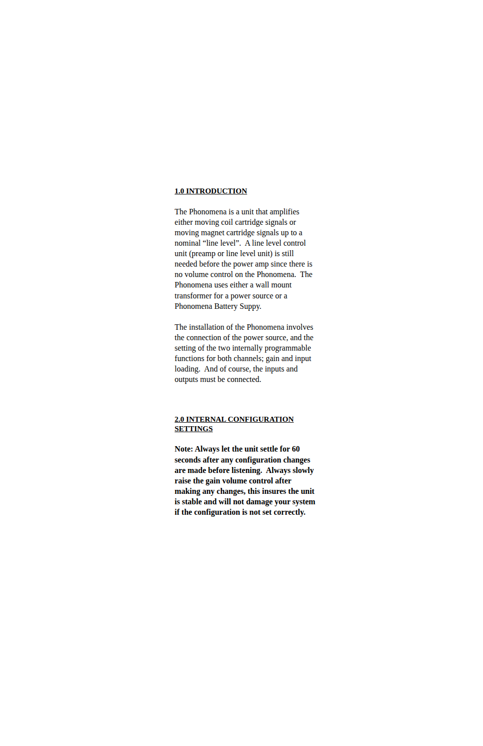1.0 INTRODUCTION
The Phonomena is a unit that amplifies either moving coil cartridge signals or moving magnet cartridge signals up to a nominal “line level”. A line level control unit (preamp or line level unit) is still needed before the power amp since there is no volume control on the Phonomena. The Phonomena uses either a wall mount transformer for a power source or a Phonomena Battery Suppy.
The installation of the Phonomena involves the connection of the power source, and the setting of the two internally programmable functions for both channels; gain and input loading. And of course, the inputs and outputs must be connected.
2.0 INTERNAL CONFIGURATION SETTINGS
Note: Always let the unit settle for 60 seconds after any configuration changes are made before listening. Always slowly raise the gain volume control after making any changes, this insures the unit is stable and will not damage your system if the configuration is not set correctly.